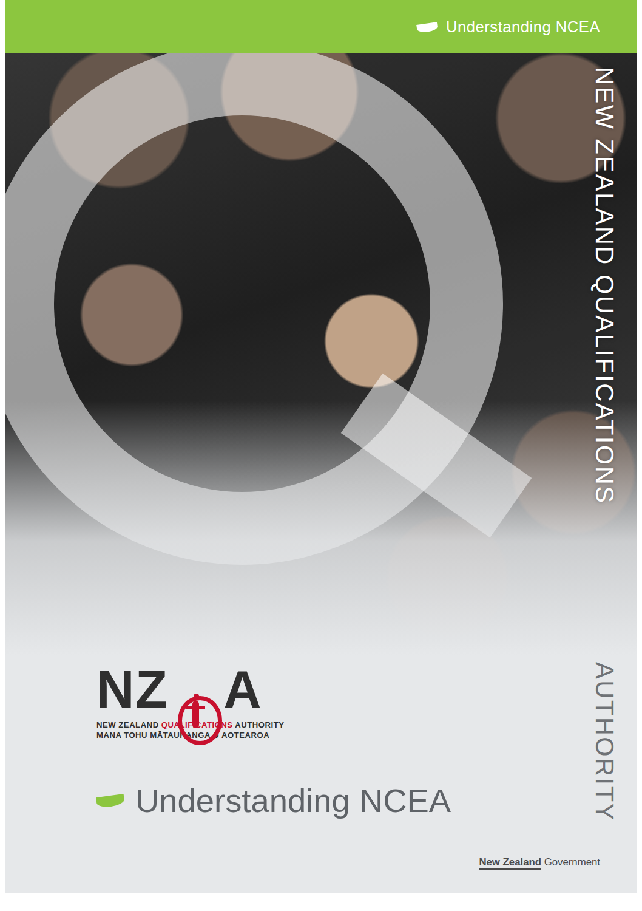Understanding NCEA
NEW ZEALAND QUALIFICATIONS
AUTHORITY
NZ A
NEW ZEALAND QUALIFICATIONS AUTHORITY
MANA TOHU MĀTAURANGA O AOTEAROA
Understanding NCEA
New Zealand Government